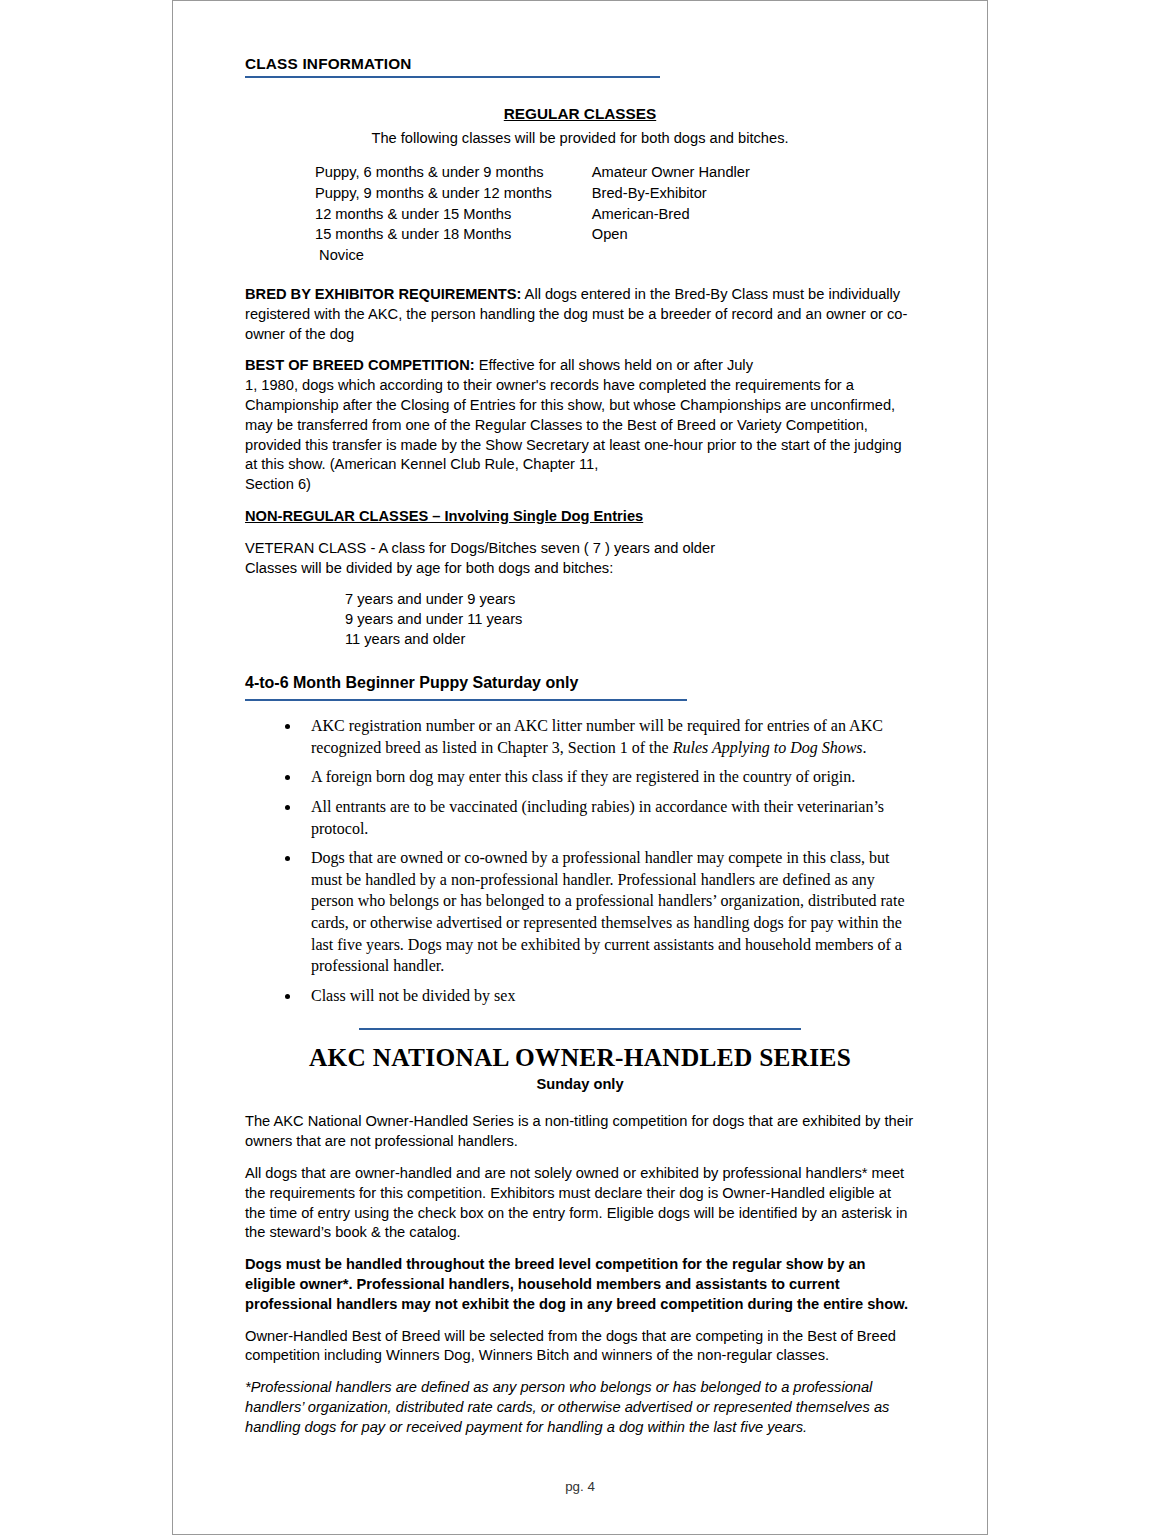CLASS INFORMATION
REGULAR CLASSES
The following classes will be provided for both dogs and bitches.
| Puppy, 6 months & under 9 months | Amateur Owner Handler |
| Puppy, 9 months & under 12 months | Bred-By-Exhibitor |
| 12 months & under 15 Months | American-Bred |
| 15 months & under 18 Months | Open |
| Novice | |
BRED BY EXHIBITOR REQUIREMENTS: All dogs entered in the Bred-By Class must be individually registered with the AKC, the person handling the dog must be a breeder of record and an owner or co-owner of the dog
BEST OF BREED COMPETITION: Effective for all shows held on or after July
1, 1980, dogs which according to their owner's records have completed the requirements for a Championship after the Closing of Entries for this show, but whose Championships are unconfirmed, may be transferred from one of the Regular Classes to the Best of Breed or Variety Competition, provided this transfer is made by the Show Secretary at least one-hour prior to the start of the judging at this show. (American Kennel Club Rule, Chapter 11,
Section 6)
NON-REGULAR CLASSES – Involving Single Dog Entries
VETERAN CLASS - A class for Dogs/Bitches seven ( 7 ) years and older
Classes will be divided by age for both dogs and bitches:
7 years and under 9 years
9 years and under 11 years
11 years and older
4-to-6 Month Beginner Puppy Saturday only
AKC registration number or an AKC litter number will be required for entries of an AKC recognized breed as listed in Chapter 3, Section 1 of the Rules Applying to Dog Shows.
A foreign born dog may enter this class if they are registered in the country of origin.
All entrants are to be vaccinated (including rabies) in accordance with their veterinarian’s protocol.
Dogs that are owned or co-owned by a professional handler may compete in this class, but must be handled by a non-professional handler. Professional handlers are defined as any person who belongs or has belonged to a professional handlers’ organization, distributed rate cards, or otherwise advertised or represented themselves as handling dogs for pay within the last five years. Dogs may not be exhibited by current assistants and household members of a professional handler.
Class will not be divided by sex
AKC NATIONAL OWNER-HANDLED SERIES
Sunday only
The AKC National Owner-Handled Series is a non-titling competition for dogs that are exhibited by their owners that are not professional handlers.
All dogs that are owner-handled and are not solely owned or exhibited by professional handlers* meet the requirements for this competition. Exhibitors must declare their dog is Owner-Handled eligible at the time of entry using the check box on the entry form. Eligible dogs will be identified by an asterisk in the steward’s book & the catalog.
Dogs must be handled throughout the breed level competition for the regular show by an eligible owner*. Professional handlers, household members and assistants to current professional handlers may not exhibit the dog in any breed competition during the entire show.
Owner-Handled Best of Breed will be selected from the dogs that are competing in the Best of Breed competition including Winners Dog, Winners Bitch and winners of the non-regular classes.
*Professional handlers are defined as any person who belongs or has belonged to a professional handlers’ organization, distributed rate cards, or otherwise advertised or represented themselves as handling dogs for pay or received payment for handling a dog within the last five years.
pg. 4